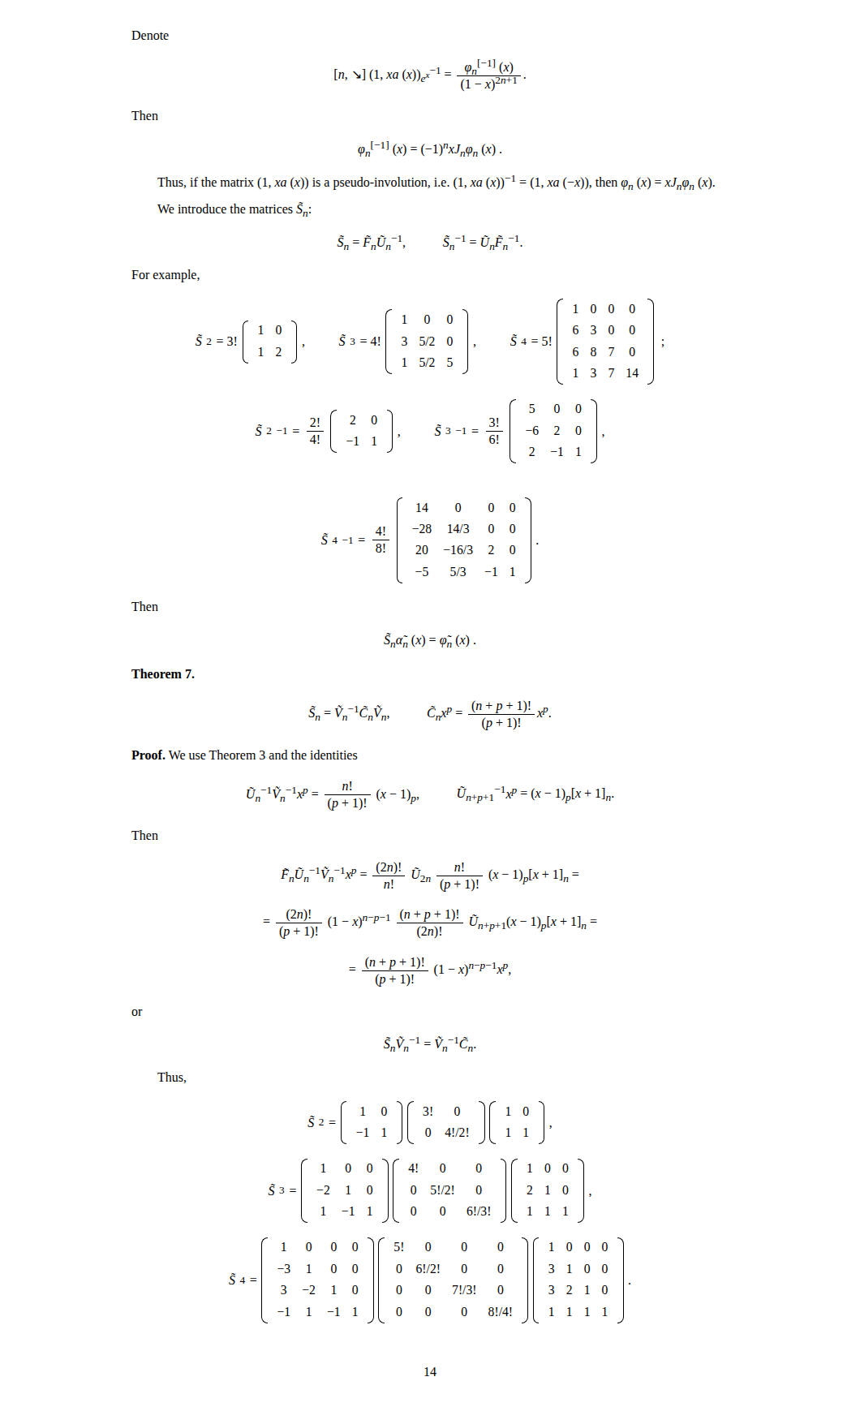Denote
[n, ↘] (1, xa (x))ex−1 = φn[−1] (x) (1 − x)2n+1 .
Then
φn[−1] (x) = (−1)nxJnφn (x) .
Thus, if the matrix (1, xa (x)) is a pseudo-involution, i.e. (1, xa (x))−1 = (1, xa (−x)), then φn (x) = xJnφn (x).
We introduce the matrices S̃n:
S̃n = F̃nŨn−1, S̃n−1 = ŨnF̃n−1.
For example,
S̃2 = 3!
| 1 | 0 |
| 1 | 2 |
, S̃3 = 4!
| 1 | 0 | 0 |
| 3 | 5/2 | 0 |
| 1 | 5/2 | 5 |
, S̃4 = 5!
| 1 | 0 | 0 | 0 |
| 6 | 3 | 0 | 0 |
| 6 | 8 | 7 | 0 |
| 1 | 3 | 7 | 14 |
;
S̃2−1 = 2!4!
| 2 | 0 |
| −1 | 1 |
, S̃3−1 = 3!6!
| 5 | 0 | 0 |
| −6 | 2 | 0 |
| 2 | −1 | 1 |
, S̃4−1 = 4!8!
| 14 | 0 | 0 | 0 |
| −28 | 14/3 | 0 | 0 |
| 20 | −16/3 | 2 | 0 |
| −5 | 5/3 | −1 | 1 |
.
Then
S̃nα̃n (x) = φ̃n (x) .
Theorem 7.
S̃n = Ṽn−1C̃nṼn, C̃nxp = (n + p + 1)! (p + 1)! xp.
Proof. We use Theorem 3 and the identities
Ũn−1Ṽn−1xp = n!(p + 1)! (x − 1)p, Ũn+p+1−1xp = (x − 1)p[x + 1]n.
Then
F̃nŨn−1Ṽn−1xp = (2n)!n! Ũ2n n!(p + 1)! (x − 1)p[x + 1]n =
= (2n)!(p + 1)! (1 − x)n−p−1 (n + p + 1)!(2n)! Ũn+p+1(x − 1)p[x + 1]n =
= (n + p + 1)!(p + 1)! (1 − x)n−p−1xp,
or
S̃nṼn−1 = Ṽn−1C̃n.
Thus,
S̃2 =
| 1 | 0 |
| −1 | 1 |
| 3! | 0 |
| 0 | 4!/2! |
| 1 | 0 |
| 1 | 1 |
,
S̃3 =
| 1 | 0 | 0 |
| −2 | 1 | 0 |
| 1 | −1 | 1 |
| 4! | 0 | 0 |
| 0 | 5!/2! | 0 |
| 0 | 0 | 6!/3! |
| 1 | 0 | 0 |
| 2 | 1 | 0 |
| 1 | 1 | 1 |
,
S̃4 =
| 1 | 0 | 0 | 0 |
| −3 | 1 | 0 | 0 |
| 3 | −2 | 1 | 0 |
| −1 | 1 | −1 | 1 |
| 5! | 0 | 0 | 0 |
| 0 | 6!/2! | 0 | 0 |
| 0 | 0 | 7!/3! | 0 |
| 0 | 0 | 0 | 8!/4! |
| 1 | 0 | 0 | 0 |
| 3 | 1 | 0 | 0 |
| 3 | 2 | 1 | 0 |
| 1 | 1 | 1 | 1 |
.
14